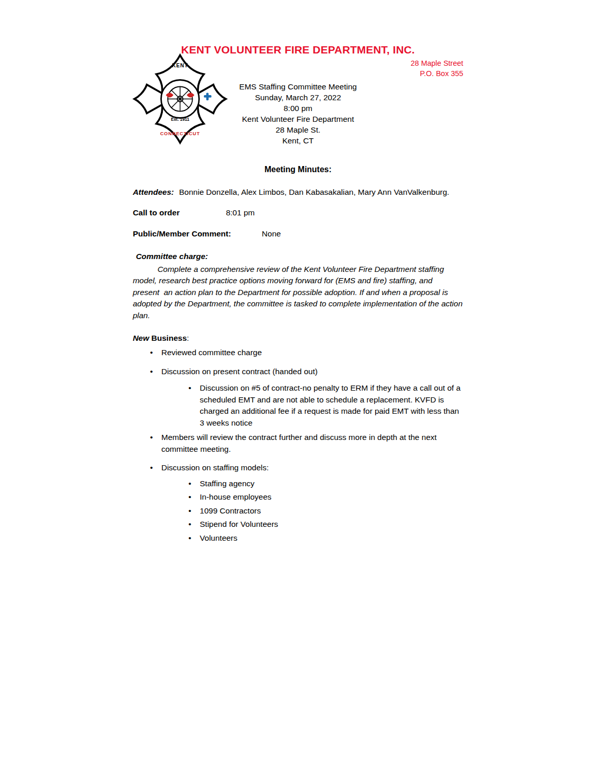Kent Volunteer Fire Department emblem Est. 1911 CONNECTICUT KENT
KENT VOLUNTEER FIRE DEPARTMENT, INC.
28 Maple Street
P.O. Box 355
EMS Staffing Committee Meeting
Sunday, March 27, 2022
8:00 pm
Kent Volunteer Fire Department
28 Maple St.
Kent, CT
Meeting Minutes:
Attendees:
Bonnie Donzella, Alex Limbos, Dan Kabasakalian, Mary Ann VanValkenburg.
Call to order 8:01 pm
Public/Member Comment: None
Committee charge:
Complete a comprehensive review of the Kent Volunteer Fire Department staffing model, research best practice options moving forward for (EMS and fire) staffing, and present an action plan to the Department for possible adoption. If and when a proposal is adopted by the Department, the committee is tasked to complete implementation of the action plan.
New Business:
Reviewed committee charge
Discussion on present contract (handed out)
Discussion on #5 of contract-no penalty to ERM if they have a call out of a scheduled EMT and are not able to schedule a replacement. KVFD is charged an additional fee if a request is made for paid EMT with less than 3 weeks notice
Members will review the contract further and discuss more in depth at the next committee meeting.
Discussion on staffing models:
Staffing agency
In-house employees
1099 Contractors
Stipend for Volunteers
Volunteers